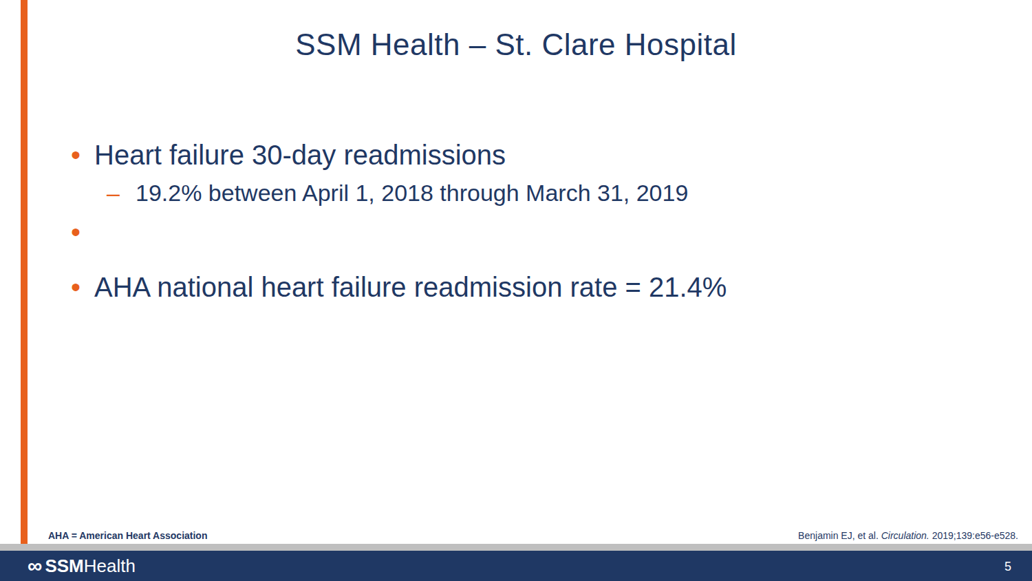SSM Health – St. Clare Hospital
Heart failure 30-day readmissions
19.2% between April 1, 2018 through March 31, 2019
AHA national heart failure readmission rate = 21.4%
AHA = American Heart Association
Benjamin EJ, et al. Circulation. 2019;139:e56-e528.
∞ SSMHealth
5